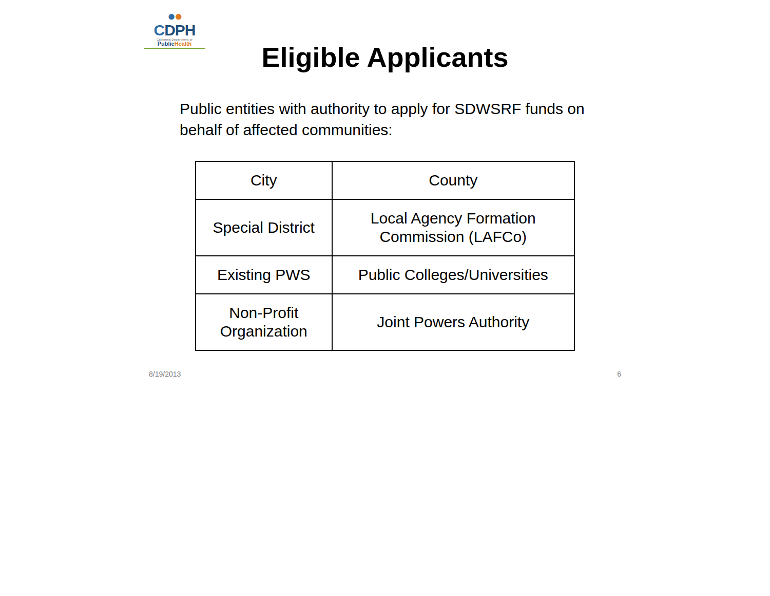●●
CDPH
California Department of
PublicHealth
Eligible Applicants
Public entities with authority to apply for SDWSRF funds on behalf of affected communities:
| City | County |
| Special District | Local Agency Formation Commission (LAFCo) |
| Existing PWS | Public Colleges/Universities |
| Non-Profit Organization | Joint Powers Authority |
8/19/2013 6